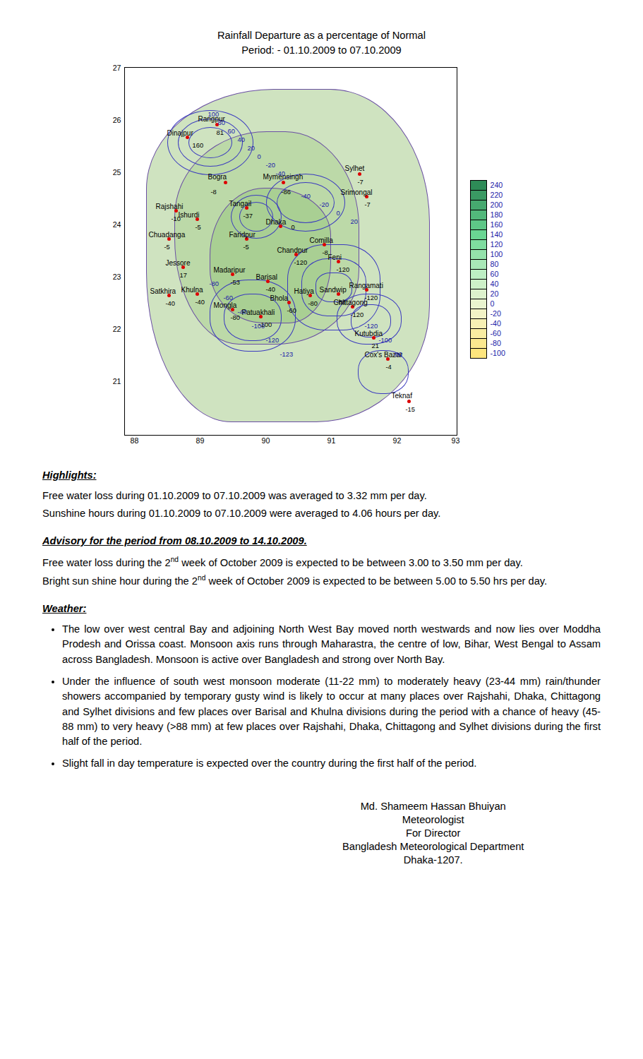Rainfall Departure as a percentage of Normal
Period: - 01.10.2009 to 07.10.2009
27
26
25
24
23
22
21
88
89
90
91
92
93
Dinajpur
160
Rangpur
81
Bogra
-8
Rajshahi
-10
Ishurdi
-5
Tangail
-37
Mymensingh
-86
Sylhet
-7
Srimongal
-7
Dhaka
0
Chuadanga
-5
Faridpur
-5
Comilla
-8
Chandpur
-120
Feni
-120
Jessore
17
Madaripur
-53
Barisal
-40
Satkhira
-40
Khulna
-40
Mongla
-80
Patuakhali
-100
Bhola
-60
Hatiya
-80
Sandwip
-88
Rangamati
-120
Chittagong
-120
Kutubdia
21
Cox's Bazar
-4
Teknaf
-15
100
80
60
40
20
0
-20
-40
-40
-20
0
20
-80
-60
-40
-100
-120
-123
-120
-100
-80
| | 240 |
| | 220 |
| | 200 |
| | 180 |
| | 160 |
| | 140 |
| | 120 |
| | 100 |
| | 80 |
| | 60 |
| | 40 |
| | 20 |
| | 0 |
| | -20 |
| | -40 |
| | -60 |
| | -80 |
| | -100 |
Highlights:
Free water loss during 01.10.2009 to 07.10.2009 was averaged to 3.32 mm per day.
Sunshine hours during 01.10.2009 to 07.10.2009 were averaged to 4.06 hours per day.
Advisory for the period from 08.10.2009 to 14.10.2009.
Free water loss during the 2nd week of October 2009 is expected to be between 3.00 to 3.50 mm per day.
Bright sun shine hour during the 2nd week of October 2009 is expected to be between 5.00 to 5.50 hrs per day.
Weather:
The low over west central Bay and adjoining North West Bay moved north westwards and now lies over Moddha Prodesh and Orissa coast. Monsoon axis runs through Maharastra, the centre of low, Bihar, West Bengal to Assam across Bangladesh. Monsoon is active over Bangladesh and strong over North Bay.
Under the influence of south west monsoon moderate (11-22 mm) to moderately heavy (23-44 mm) rain/thunder showers accompanied by temporary gusty wind is likely to occur at many places over Rajshahi, Dhaka, Chittagong and Sylhet divisions and few places over Barisal and Khulna divisions during the period with a chance of heavy (45-88 mm) to very heavy (>88 mm) at few places over Rajshahi, Dhaka, Chittagong and Sylhet divisions during the first half of the period.
Slight fall in day temperature is expected over the country during the first half of the period.
Md. Shameem Hassan Bhuiyan
Meteorologist
For Director
Bangladesh Meteorological Department
Dhaka-1207.